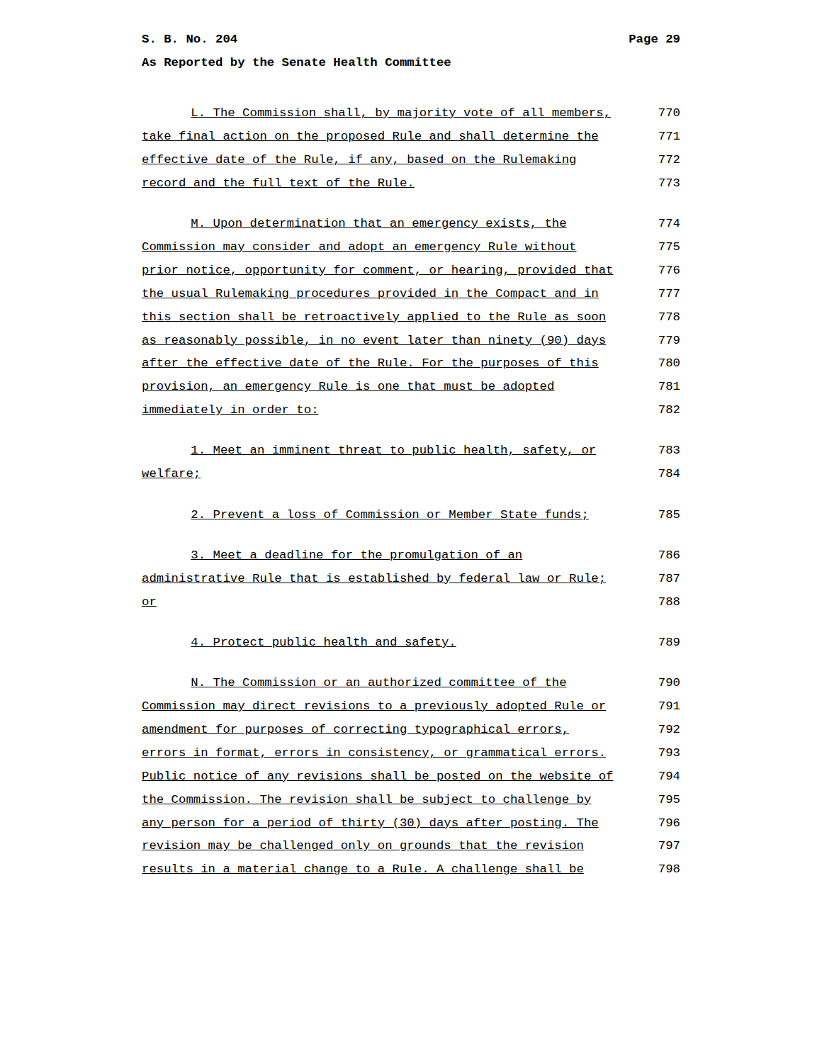S. B. No. 204 As Reported by the Senate Health Committee
Page 29
L. The Commission shall, by majority vote of all members, 770 take final action on the proposed Rule and shall determine the 771 effective date of the Rule, if any, based on the Rulemaking 772 record and the full text of the Rule. 773
M. Upon determination that an emergency exists, the 774 Commission may consider and adopt an emergency Rule without 775 prior notice, opportunity for comment, or hearing, provided that 776 the usual Rulemaking procedures provided in the Compact and in 777 this section shall be retroactively applied to the Rule as soon 778 as reasonably possible, in no event later than ninety (90) days 779 after the effective date of the Rule. For the purposes of this 780 provision, an emergency Rule is one that must be adopted 781 immediately in order to: 782
1. Meet an imminent threat to public health, safety, or 783 welfare; 784
2. Prevent a loss of Commission or Member State funds; 785
3. Meet a deadline for the promulgation of an 786 administrative Rule that is established by federal law or Rule; 787 or 788
4. Protect public health and safety. 789
N. The Commission or an authorized committee of the 790 Commission may direct revisions to a previously adopted Rule or 791 amendment for purposes of correcting typographical errors, 792 errors in format, errors in consistency, or grammatical errors. 793 Public notice of any revisions shall be posted on the website of 794 the Commission. The revision shall be subject to challenge by 795 any person for a period of thirty (30) days after posting. The 796 revision may be challenged only on grounds that the revision 797 results in a material change to a Rule. A challenge shall be 798